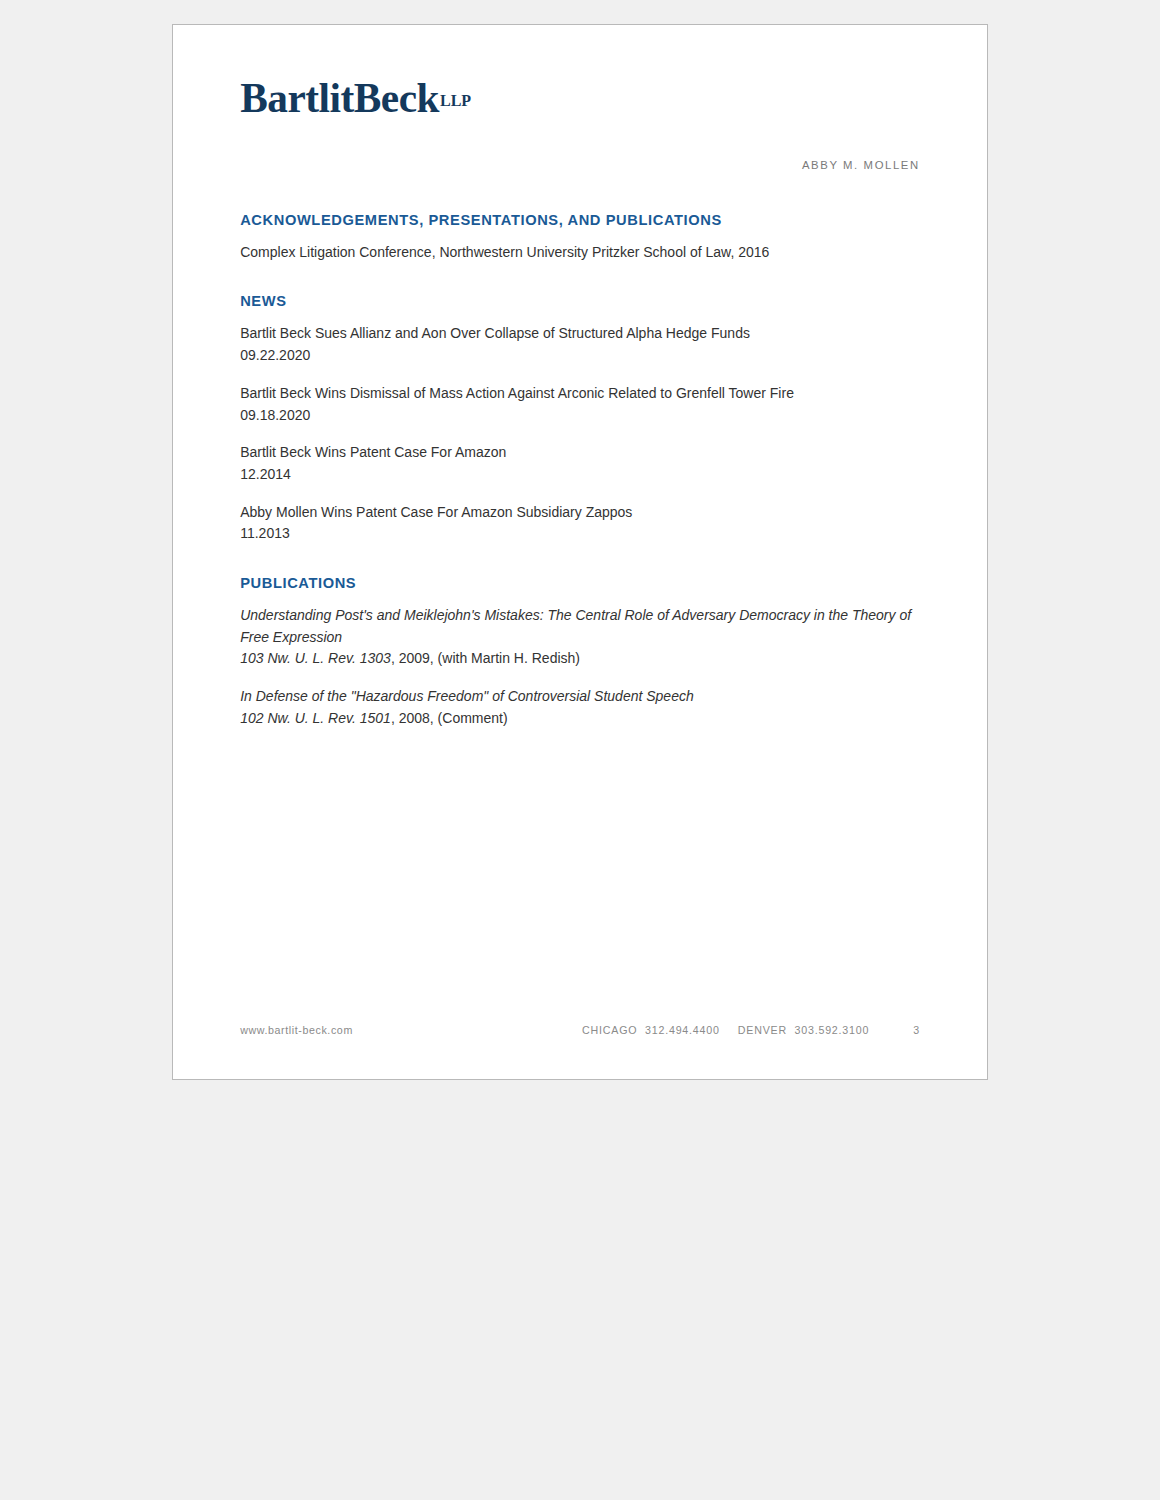BartlitBeckLLP
Abby M. Mollen
Acknowledgements, Presentations, and Publications
Complex Litigation Conference, Northwestern University Pritzker School of Law, 2016
News
Bartlit Beck Sues Allianz and Aon Over Collapse of Structured Alpha Hedge Funds 09.22.2020
Bartlit Beck Wins Dismissal of Mass Action Against Arconic Related to Grenfell Tower Fire 09.18.2020
Bartlit Beck Wins Patent Case For Amazon 12.2014
Abby Mollen Wins Patent Case For Amazon Subsidiary Zappos 11.2013
Publications
Understanding Post's and Meiklejohn's Mistakes: The Central Role of Adversary Democracy in the Theory of Free Expression
103 Nw. U. L. Rev. 1303, 2009, (with Martin H. Redish)
In Defense of the "Hazardous Freedom" of Controversial Student Speech
102 Nw. U. L. Rev. 1501, 2008, (Comment)
www.bartlit-beck.com
CHICAGO 312.494.4400 DENVER 303.592.3100 3